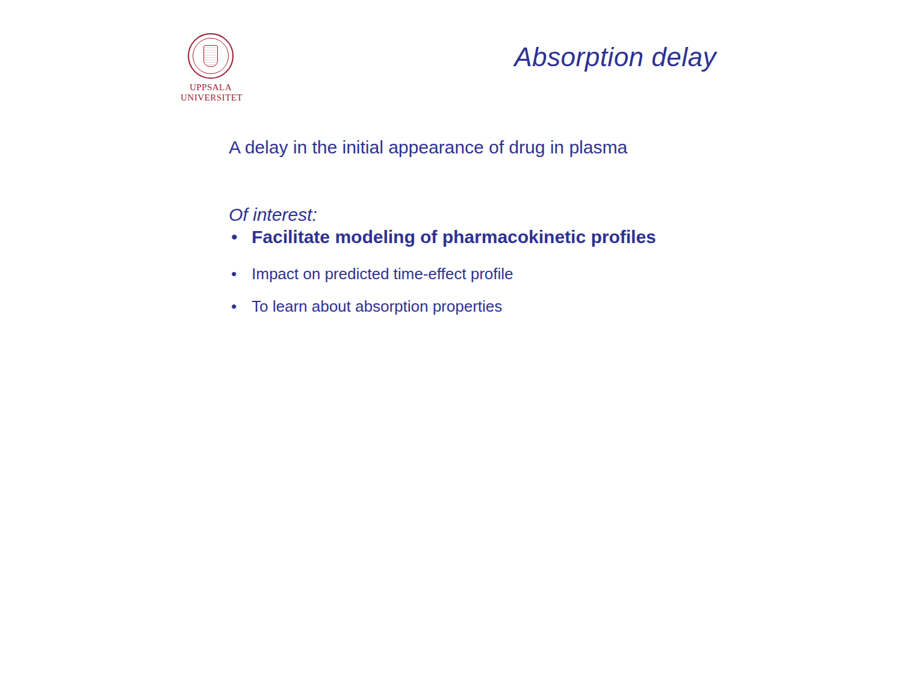UPPSALA
UNIVERSITET
Absorption delay
A delay in the initial appearance of drug in plasma
Of interest:
Facilitate modeling of pharmacokinetic profiles
Impact on predicted time-effect profile
To learn about absorption properties